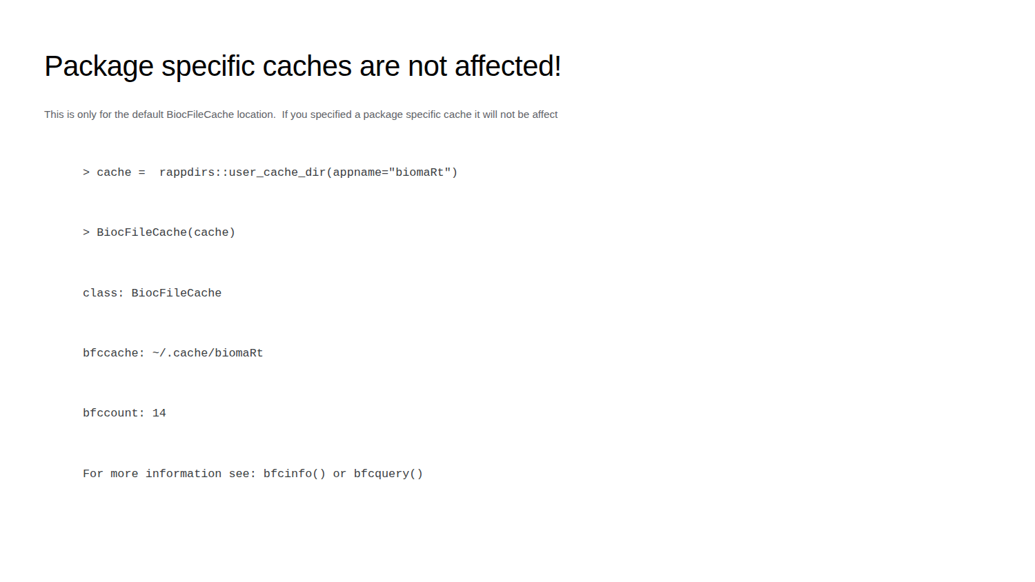Package specific caches are not affected!
This is only for the default BiocFileCache location. If you specified a package specific cache it will not be affect
> cache =  rappdirs::user_cache_dir(appname="biomaRt")

> BiocFileCache(cache)

class: BiocFileCache

bfccache: ~/.cache/biomaRt

bfccount: 14

For more information see: bfcinfo() or bfcquery()